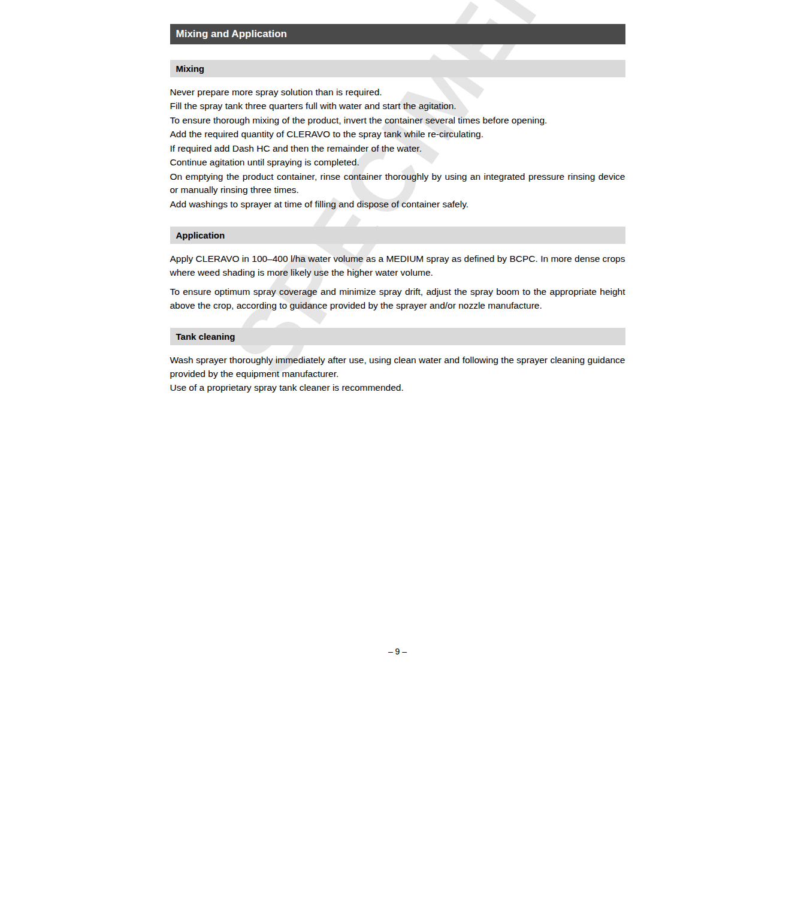SPECIMEN
Mixing and Application
Mixing
Never prepare more spray solution than is required.
Fill the spray tank three quarters full with water and start the agitation.
To ensure thorough mixing of the product, invert the container several times before opening.
Add the required quantity of CLERAVO to the spray tank while re-circulating.
If required add Dash HC and then the remainder of the water.
Continue agitation until spraying is completed.
On emptying the product container, rinse container thoroughly by using an integrated pressure rinsing device or manually rinsing three times.
Add washings to sprayer at time of filling and dispose of container safely.
Application
Apply CLERAVO in 100–400 l/ha water volume as a MEDIUM spray as defined by BCPC. In more dense crops where weed shading is more likely use the higher water volume.
To ensure optimum spray coverage and minimize spray drift, adjust the spray boom to the appropriate height above the crop, according to guidance provided by the sprayer and/or nozzle manufacture.
Tank cleaning
Wash sprayer thoroughly immediately after use, using clean water and following the sprayer cleaning guidance provided by the equipment manufacturer.
Use of a proprietary spray tank cleaner is recommended.
– 9 –